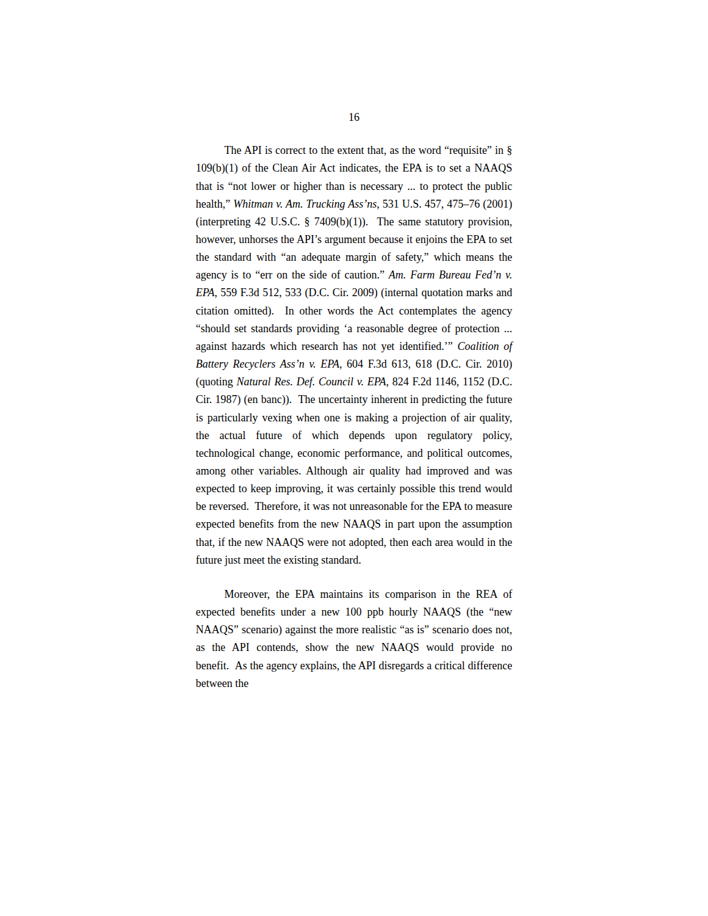16
The API is correct to the extent that, as the word “requisite” in § 109(b)(1) of the Clean Air Act indicates, the EPA is to set a NAAQS that is “not lower or higher than is necessary ... to protect the public health,” Whitman v. Am. Trucking Ass’ns, 531 U.S. 457, 475–76 (2001) (interpreting 42 U.S.C. § 7409(b)(1)). The same statutory provision, however, unhorses the API’s argument because it enjoins the EPA to set the standard with “an adequate margin of safety,” which means the agency is to “err on the side of caution.” Am. Farm Bureau Fed’n v. EPA, 559 F.3d 512, 533 (D.C. Cir. 2009) (internal quotation marks and citation omitted). In other words the Act contemplates the agency “should set standards providing ‘a reasonable degree of protection ... against hazards which research has not yet identified.’” Coalition of Battery Recyclers Ass’n v. EPA, 604 F.3d 613, 618 (D.C. Cir. 2010) (quoting Natural Res. Def. Council v. EPA, 824 F.2d 1146, 1152 (D.C. Cir. 1987) (en banc)). The uncertainty inherent in predicting the future is particularly vexing when one is making a projection of air quality, the actual future of which depends upon regulatory policy, technological change, economic performance, and political outcomes, among other variables. Although air quality had improved and was expected to keep improving, it was certainly possible this trend would be reversed. Therefore, it was not unreasonable for the EPA to measure expected benefits from the new NAAQS in part upon the assumption that, if the new NAAQS were not adopted, then each area would in the future just meet the existing standard.
Moreover, the EPA maintains its comparison in the REA of expected benefits under a new 100 ppb hourly NAAQS (the “new NAAQS” scenario) against the more realistic “as is” scenario does not, as the API contends, show the new NAAQS would provide no benefit. As the agency explains, the API disregards a critical difference between the